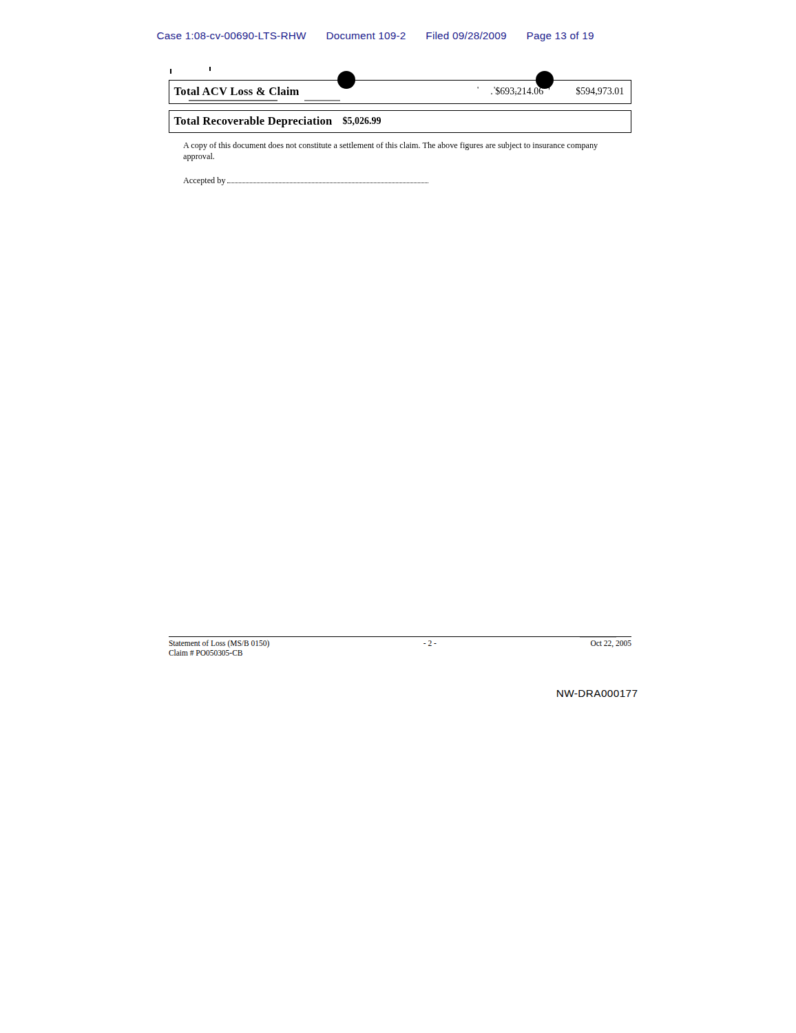Case 1:08-cv-00690-LTS-RHW Document 109-2 Filed 09/28/2009 Page 13 of 19
Total ACV Loss & Claim ' ' . . $693,214.06 ' $594,973.01
Total Recoverable Depreciation $5,026.99
A copy of this document does not constitute a settlement of this claim. The above figures are subject to insurance company approval.
Accepted by
Statement of Loss (MS/B 0150)
Claim # PO050305-CB
- 2 -
Oct 22, 2005
NW-DRA000177